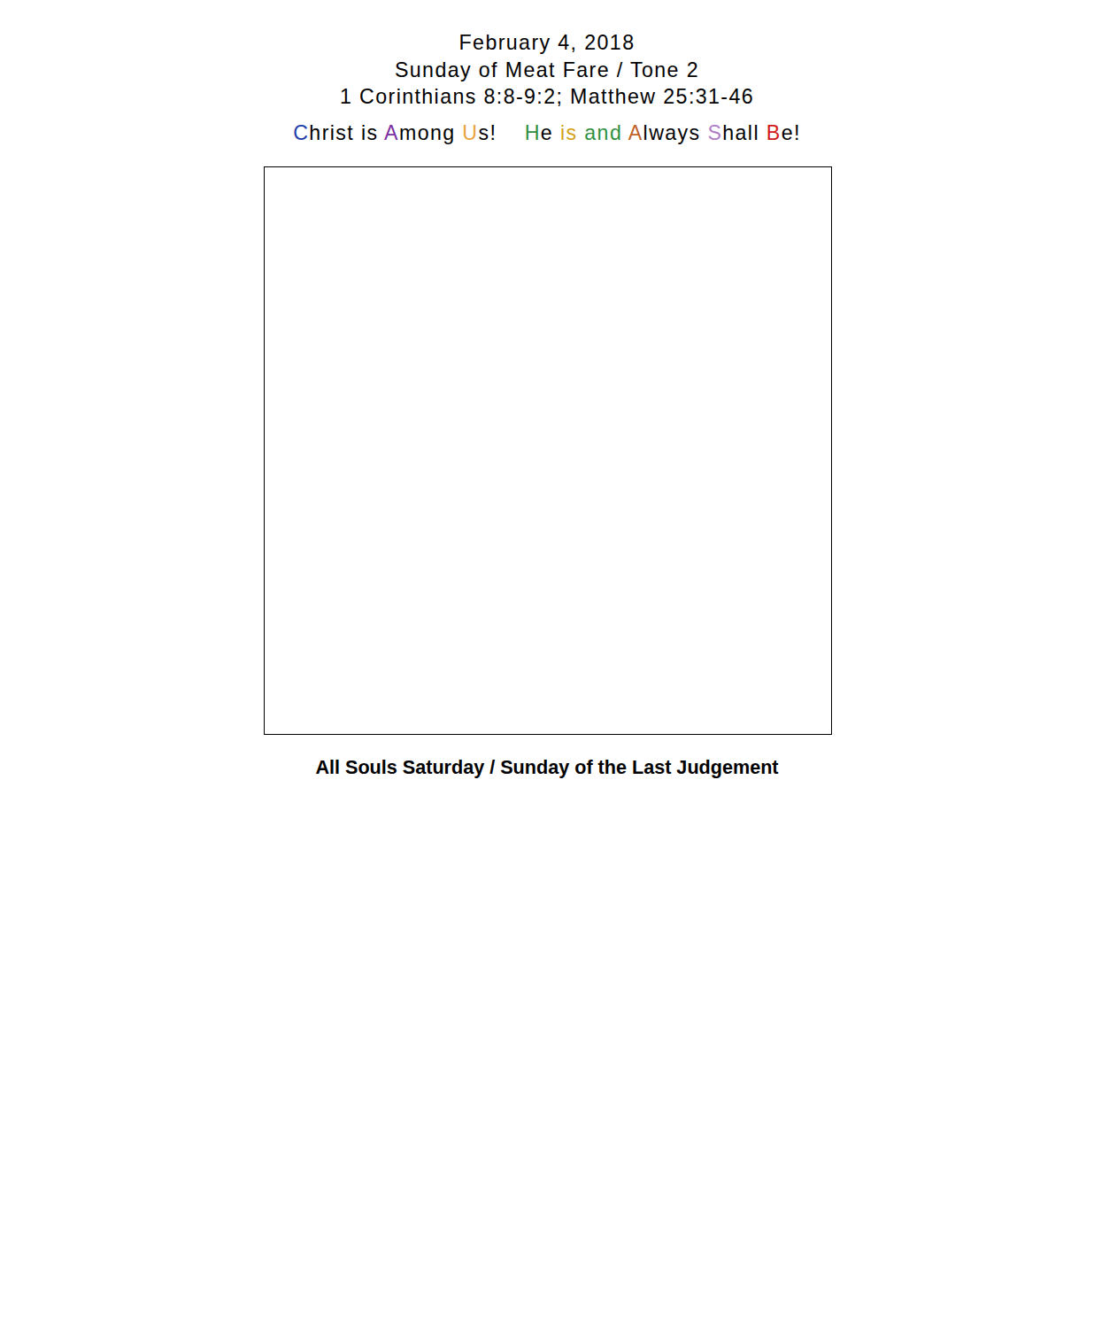February 4, 2018
Sunday of Meat Fare / Tone 2
1 Corinthians 8:8-9:2; Matthew 25:31-46
Christ is Among Us! He is and Always Shall Be!
All Souls Saturday / Sunday of the Last Judgement